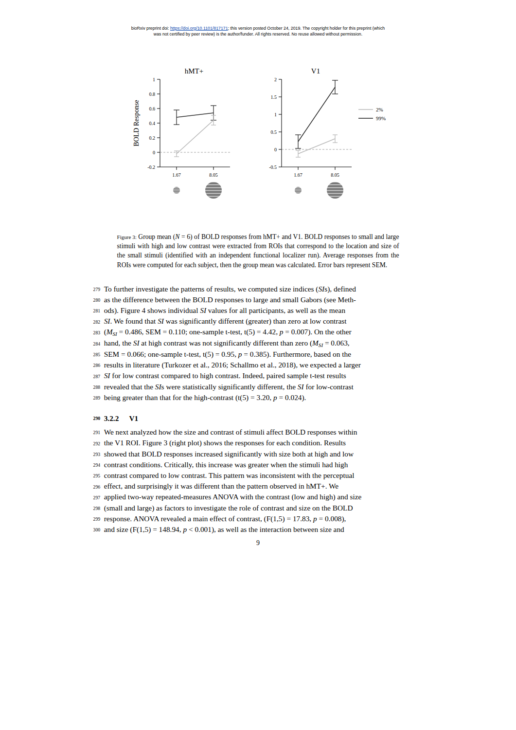bioRxiv preprint doi: https://doi.org/10.1101/817171; this version posted October 24, 2019. The copyright holder for this preprint (which was not certified by peer review) is the author/funder. All rights reserved. No reuse allowed without permission.
hMT+ 1 0.8 0.6 0.4 0.2 0 -0.2 1.67 8.05 BOLD Response V1 2 1.5 1 0.5 0 -0.5 1.67 8.05 2% 99%
Figure 3: Group mean (N = 6) of BOLD responses from hMT+ and V1. BOLD responses to small and large stimuli with high and low contrast were extracted from ROIs that correspond to the location and size of the small stimuli (identified with an independent functional localizer run). Average responses from the ROIs were computed for each subject, then the group mean was calculated. Error bars represent SEM.
279 To further investigate the patterns of results, we computed size indices (SIs), defined
280 as the difference between the BOLD responses to large and small Gabors (see Meth-
281 ods). Figure 4 shows individual SI values for all participants, as well as the mean
282 SI. We found that SI was significantly different (greater) than zero at low contrast
283(MSI = 0.486, SEM = 0.110; one-sample t-test, t(5) = 4.42, p = 0.007). On the other
284 hand, the SI at high contrast was not significantly different than zero (MSI = 0.063,
285 SEM = 0.066; one-sample t-test, t(5) = 0.95, p = 0.385). Furthermore, based on the
286 results in literature (Turkozer et al., 2016; Schallmo et al., 2018), we expected a larger
287 SI for low contrast compared to high contrast. Indeed, paired sample t-test results
288 revealed that the SIs were statistically significantly different, the SI for low-contrast
289 being greater than that for the high-contrast (t(5) = 3.20, p = 0.024).
2903.2.2 V1
291 We next analyzed how the size and contrast of stimuli affect BOLD responses within
292 the V1 ROI. Figure 3 (right plot) shows the responses for each condition. Results
293 showed that BOLD responses increased significantly with size both at high and low
294 contrast conditions. Critically, this increase was greater when the stimuli had high
295 contrast compared to low contrast. This pattern was inconsistent with the perceptual
296 effect, and surprisingly it was different than the pattern observed in hMT+. We
297 applied two-way repeated-measures ANOVA with the contrast (low and high) and size
298(small and large) as factors to investigate the role of contrast and size on the BOLD
299 response. ANOVA revealed a main effect of contrast, (F(1,5) = 17.83, p = 0.008),
300 and size (F(1,5) = 148.94, p < 0.001), as well as the interaction between size and
9